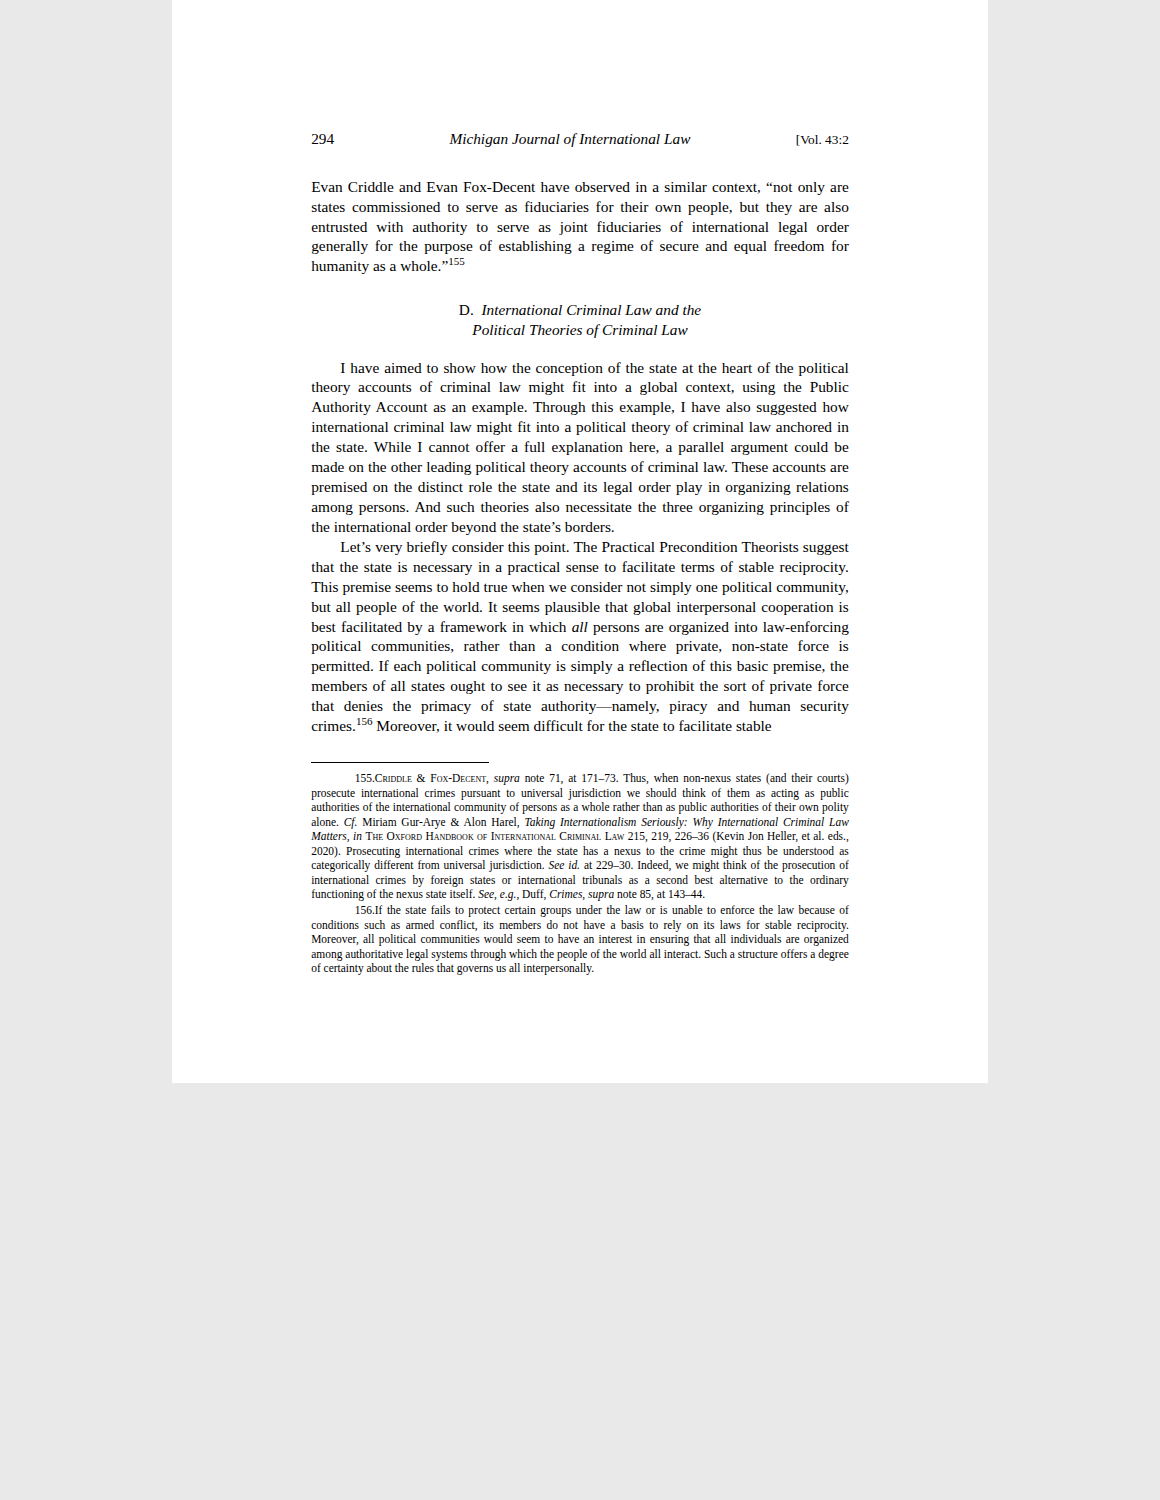294
Michigan Journal of International Law
[Vol. 43:2
Evan Criddle and Evan Fox-Decent have observed in a similar context, “not only are states commissioned to serve as fiduciaries for their own people, but they are also entrusted with authority to serve as joint fiduciaries of international legal order generally for the purpose of establishing a regime of secure and equal freedom for humanity as a whole.”155
D. International Criminal Law and the
Political Theories of Criminal Law
I have aimed to show how the conception of the state at the heart of the political theory accounts of criminal law might fit into a global context, using the Public Authority Account as an example. Through this example, I have also suggested how international criminal law might fit into a political theory of criminal law anchored in the state. While I cannot offer a full explanation here, a parallel argument could be made on the other leading political theory accounts of criminal law. These accounts are premised on the distinct role the state and its legal order play in organizing relations among persons. And such theories also necessitate the three organizing principles of the international order beyond the state’s borders.
Let’s very briefly consider this point. The Practical Precondition Theorists suggest that the state is necessary in a practical sense to facilitate terms of stable reciprocity. This premise seems to hold true when we consider not simply one political community, but all people of the world. It seems plausible that global interpersonal cooperation is best facilitated by a framework in which all persons are organized into law-enforcing political communities, rather than a condition where private, non-state force is permitted. If each political community is simply a reflection of this basic premise, the members of all states ought to see it as necessary to prohibit the sort of private force that denies the primacy of state authority—namely, piracy and human security crimes.156 Moreover, it would seem difficult for the state to facilitate stable
155. Criddle & Fox-Decent, supra note 71, at 171–73. Thus, when non-nexus states (and their courts) prosecute international crimes pursuant to universal jurisdiction we should think of them as acting as public authorities of the international community of persons as a whole rather than as public authorities of their own polity alone. Cf. Miriam Gur-Arye & Alon Harel, Taking Internationalism Seriously: Why International Criminal Law Matters, in The Oxford Handbook of International Criminal Law 215, 219, 226–36 (Kevin Jon Heller, et al. eds., 2020). Prosecuting international crimes where the state has a nexus to the crime might thus be understood as categorically different from universal jurisdiction. See id. at 229–30. Indeed, we might think of the prosecution of international crimes by foreign states or international tribunals as a second best alternative to the ordinary functioning of the nexus state itself. See, e.g., Duff, Crimes, supra note 85, at 143–44.
156. If the state fails to protect certain groups under the law or is unable to enforce the law because of conditions such as armed conflict, its members do not have a basis to rely on its laws for stable reciprocity. Moreover, all political communities would seem to have an interest in ensuring that all individuals are organized among authoritative legal systems through which the people of the world all interact. Such a structure offers a degree of certainty about the rules that governs us all interpersonally.